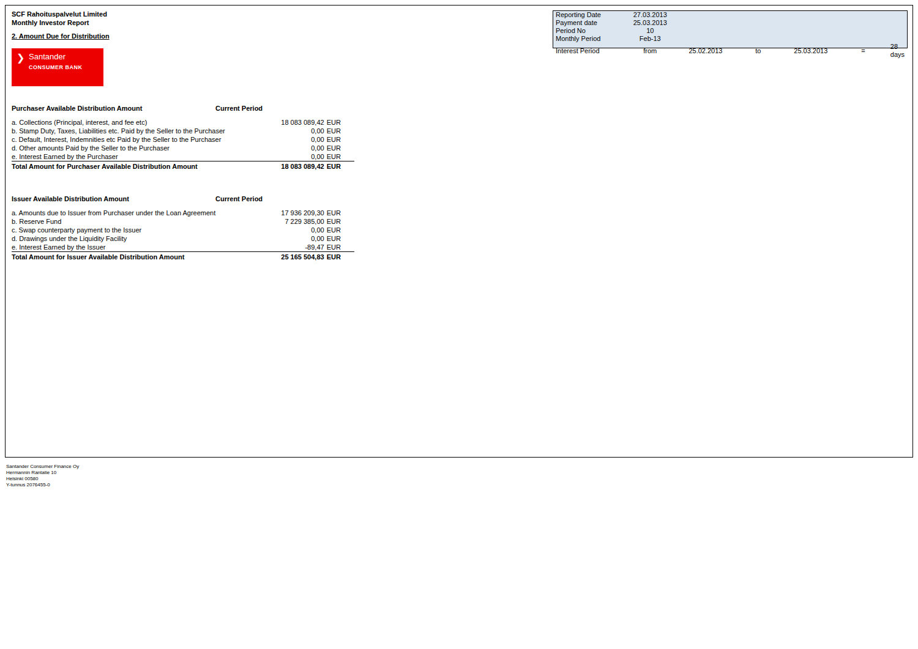SCF Rahoituspalvelut Limited
Monthly Investor Report
2. Amount Due for Distribution
| Reporting Date | 27.03.2013 | | | | |
| Payment date Period No | 25.03.2013 10 | | | | |
| Monthly Period | Feb-13 | | | | |
| Interest Period | from | 25.02.2013 | to | 25.03.2013 | = | 28 days |
❯ Santander CONSUMER BANK
Purchaser Available Distribution Amount Current Period
| a. Collections (Principal, interest, and fee etc) | 18 083 089,42 | EUR |
| b. Stamp Duty, Taxes, Liabilities etc. Paid by the Seller to the Purchaser | 0,00 | EUR |
| c. Default, Interest, Indemnities etc Paid by the Seller to the Purchaser | 0,00 | EUR |
| d. Other amounts Paid by the Seller to the Purchaser | 0,00 | EUR |
| e. Interest Earned by the Purchaser | 0,00 | EUR |
| Total Amount for Purchaser Available Distribution Amount | 18 083 089,42 | EUR |
Issuer Available Distribution Amount Current Period
| a. Amounts due to Issuer from Purchaser under the Loan Agreement | 17 936 209,30 | EUR |
| b. Reserve Fund | 7 229 385,00 | EUR |
| c. Swap counterparty payment to the Issuer | 0,00 | EUR |
| d. Drawings under the Liquidity Facility | 0,00 | EUR |
| e. Interest Earned by the Issuer | -89,47 | EUR |
| Total Amount for Issuer Available Distribution Amount | 25 165 504,83 | EUR |
Santander Consumer Finance Oy
Hermannin Rantatie 10
Helsinki 00580
Y-tunnus 2076455-0